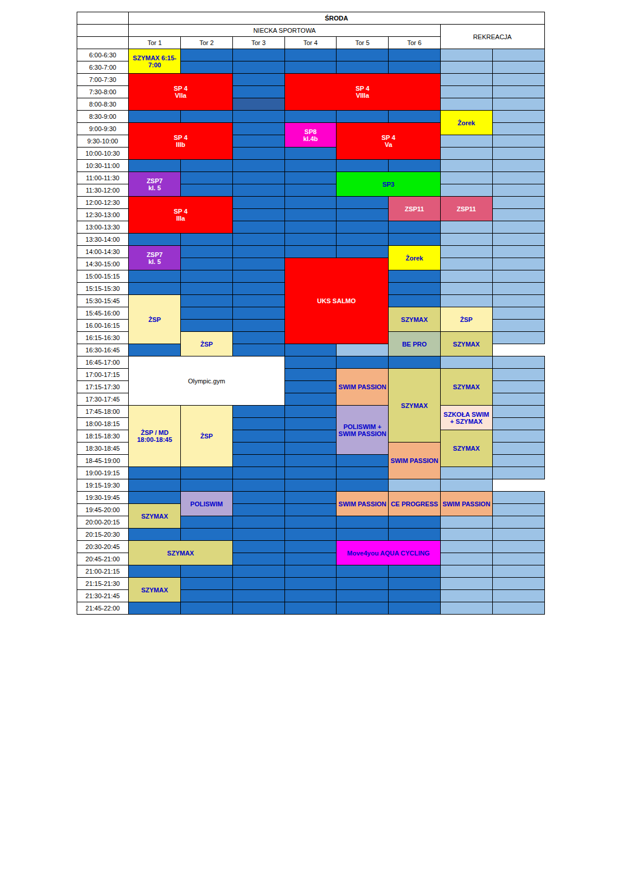| | ŚRODA |
| | NIECKA SPORTOWA | REKREACJA |
| | Tor 1 | Tor 2 | Tor 3 | Tor 4 | Tor 5 | Tor 6 |
| 6:00-6:30 | SZYMAX 6:15-7:00 | | | | | | | |
| 6:30-7:00 | | | | | | | |
| 7:00-7:30 | SP 4 VIIa | | SP 4 VIIIa | | |
| 7:30-8:00 | | | |
| 8:00-8:30 | | | |
| 8:30-9:00 | | | | | | | Żorek | |
| 9:00-9:30 | SP 4 IIIb | | SP8 kl.4b | SP 4 Va | |
| 9:30-10:00 | | | |
| 10:00-10:30 | | | | |
| 10:30-11:00 | | | | | | | | |
| 11:00-11:30 | ZSP7 kl. 5 | | | | SP3 | | |
| 11:30-12:00 | | | | | |
| 12:00-12:30 | SP 4 IIIa | | | | ZSP11 | ZSP11 | |
| 12:30-13:00 | | | | |
| 13:00-13:30 | | | | | | |
| 13:30-14:00 | | | | | | | | |
| 14:00-14:30 | ZSP7 kl. 5 | | | | | Żorek | | |
| 14:30-15:00 | | | UKS SALMO | | |
| 15:00-15:15 | | | | | | |
| 15:15-15:30 | | | | | | |
| 15:30-15:45 | ŻSP | | | | | |
| 15:45-16:00 | | | SZYMAX | ŻSP | |
| 16.00-16:15 | | | |
| 16:15-16:30 | ŻSP | | BE PRO | SZYMAX | |
| 16:30-16:45 | | | | |
| 16:45-17:00 | Olympic.gym | | | | | |
| 17:00-17:15 | | SWIM PASSION | SZYMAX | SZYMAX | |
| 17:15-17:30 | | |
| 17:30-17:45 | | |
| 17:45-18:00 | ŻSP / MD 18:00-18:45 | ŻSP | | | POLISWIM + SWIM PASSION | SZKOŁA SWIM + SZYMAX | |
| 18:00-18:15 | | | |
| 18:15-18:30 | | | SZYMAX | |
| 18:30-18:45 | | | SWIM PASSION | |
| 18-45-19:00 | | | | |
| 19:00-19:15 | | | | | | | |
| 19:15-19:30 | | | | | | | |
| 19:30-19:45 | | POLISWIM | | | SWIM PASSION | CE PROGRESS | SWIM PASSION | |
| 19:45-20:00 | SZYMAX | | | |
| 20:00-20:15 | | | | | | | |
| 20:15-20:30 | | | | | | | | |
| 20:30-20:45 | SZYMAX | | | Move4you AQUA CYCLING | | |
| 20:45-21:00 | | | | |
| 21:00-21:15 | | | | | | | | |
| 21:15-21:30 | SZYMAX | | | | | | | |
| 21:30-21:45 | | | | | | | |
| 21:45-22:00 | | | | | | | | |